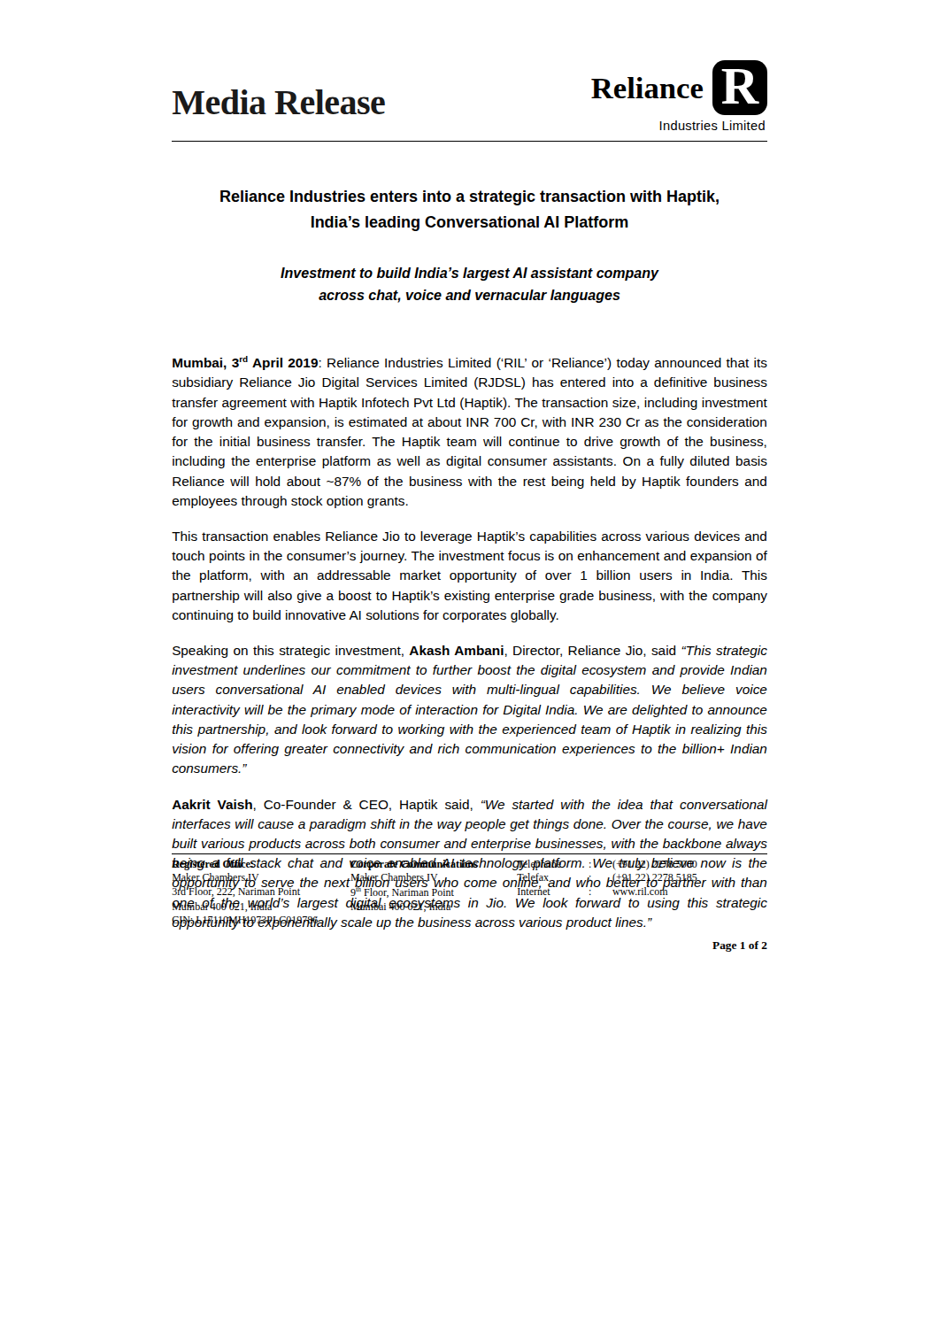Media Release
Reliance
Industries Limited
Reliance Industries enters into a strategic transaction with Haptik,
India’s leading Conversational AI Platform
Investment to build India’s largest AI assistant company
across chat, voice and vernacular languages
Mumbai, 3rd April 2019: Reliance Industries Limited (‘RIL’ or ‘Reliance’) today announced that its subsidiary Reliance Jio Digital Services Limited (RJDSL) has entered into a definitive business transfer agreement with Haptik Infotech Pvt Ltd (Haptik). The transaction size, including investment for growth and expansion, is estimated at about INR 700 Cr, with INR 230 Cr as the consideration for the initial business transfer. The Haptik team will continue to drive growth of the business, including the enterprise platform as well as digital consumer assistants. On a fully diluted basis Reliance will hold about ~87% of the business with the rest being held by Haptik founders and employees through stock option grants.
This transaction enables Reliance Jio to leverage Haptik’s capabilities across various devices and touch points in the consumer’s journey. The investment focus is on enhancement and expansion of the platform, with an addressable market opportunity of over 1 billion users in India. This partnership will also give a boost to Haptik’s existing enterprise grade business, with the company continuing to build innovative AI solutions for corporates globally.
Speaking on this strategic investment, Akash Ambani, Director, Reliance Jio, said “This strategic investment underlines our commitment to further boost the digital ecosystem and provide Indian users conversational AI enabled devices with multi-lingual capabilities. We believe voice interactivity will be the primary mode of interaction for Digital India. We are delighted to announce this partnership, and look forward to working with the experienced team of Haptik in realizing this vision for offering greater connectivity and rich communication experiences to the billion+ Indian consumers.”
Aakrit Vaish, Co-Founder & CEO, Haptik said, “We started with the idea that conversational interfaces will cause a paradigm shift in the way people get things done. Over the course, we have built various products across both consumer and enterprise businesses, with the backbone always being a full stack chat and voice enabled AI technology platform. We truly believe now is the opportunity to serve the next billion users who come online, and who better to partner with than one of the world’s largest digital ecosystems in Jio. We look forward to using this strategic opportunity to exponentially scale up the business across various product lines.”
| Registered Office: | Corporate Communications | Telephone | : | (+91 22) 2278 5000 |
| Maker Chambers IV | Maker Chambers IV | Telefax | : | (+91 22) 2278 5185 |
| 3rd Floor, 222, Nariman Point | 9 th Floor, Nariman Point | Internet | : | www.ril.com |
| Mumbai 400 021, India | Mumbai 400 021, India | | | |
| CIN: L17110MH1973PLC019786 | | | | |
Page 1 of 2